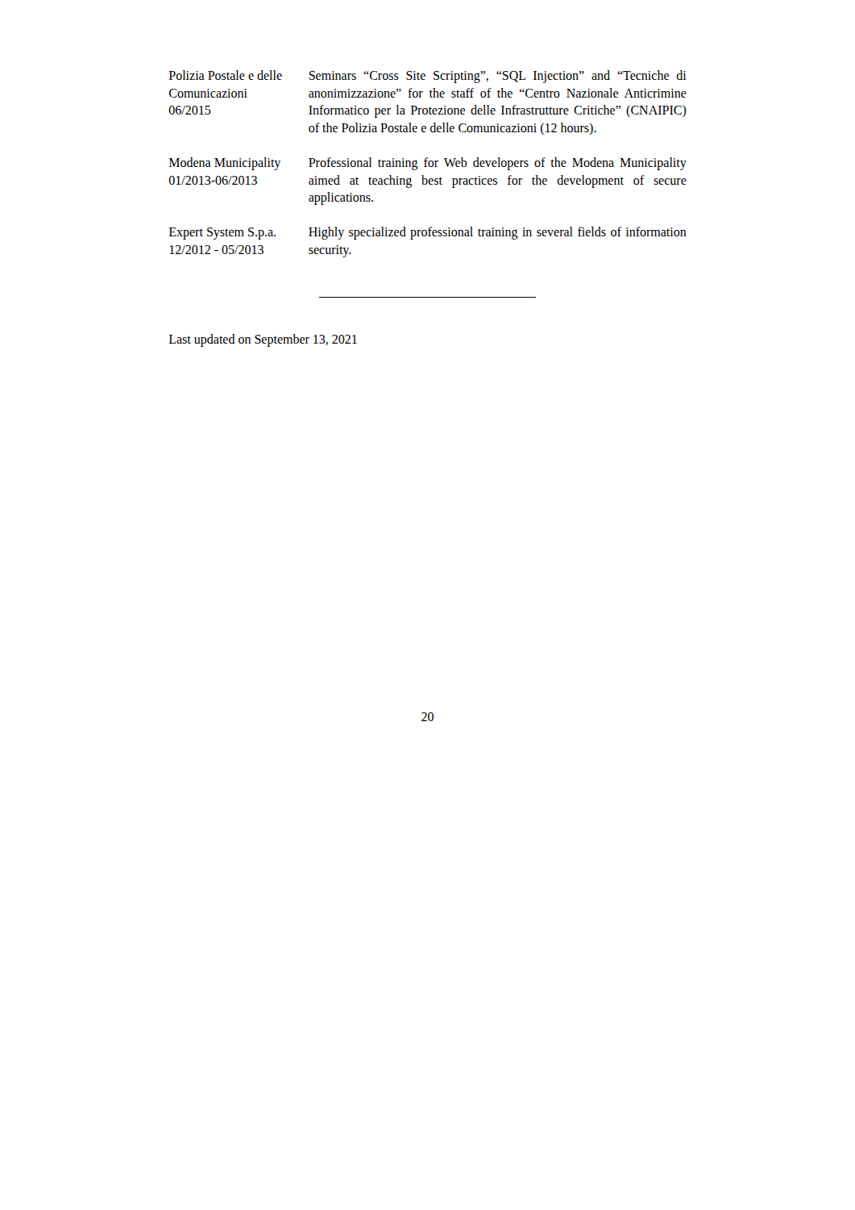| Polizia Postale e delle Comunicazioni 06/2015 | Seminars “Cross Site Scripting”, “SQL Injection” and “Tecniche di anonimizzazione” for the staff of the “Centro Nazionale Anticrimine Informatico per la Protezione delle Infrastrutture Critiche” (CNAIPIC) of the Polizia Postale e delle Comunicazioni (12 hours). |
| Modena Municipality 01/2013-06/2013 | Professional training for Web developers of the Modena Municipality aimed at teaching best practices for the development of secure applications. |
| Expert System S.p.a. 12/2012 - 05/2013 | Highly specialized professional training in several fields of information security. |
Last updated on September 13, 2021
20